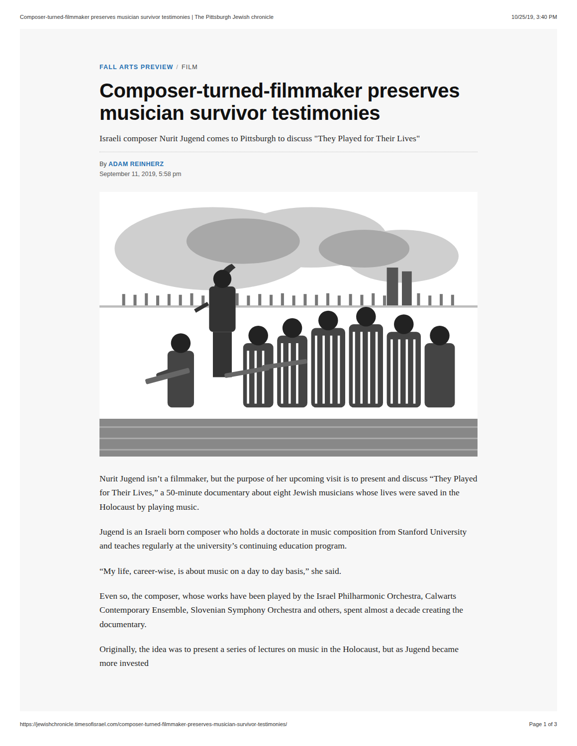Composer-turned-filmmaker preserves musician survivor testimonies | The Pittsburgh Jewish chronicle
10/25/19, 3:40 PM
FALL ARTS PREVIEW/FILM
Composer-turned-filmmaker preserves musician survivor testimonies
Israeli composer Nurit Jugend comes to Pittsburgh to discuss "They Played for Their Lives"
By ADAM REINHERZ September 11, 2019, 5:58 pm
Nurit Jugend isn’t a filmmaker, but the purpose of her upcoming visit is to present and discuss “They Played for Their Lives,” a 50-minute documentary about eight Jewish musicians whose lives were saved in the Holocaust by playing music.
Jugend is an Israeli born composer who holds a doctorate in music composition from Stanford University and teaches regularly at the university’s continuing education program.
“My life, career-wise, is about music on a day to day basis,” she said.
Even so, the composer, whose works have been played by the Israel Philharmonic Orchestra, Calwarts Contemporary Ensemble, Slovenian Symphony Orchestra and others, spent almost a decade creating the documentary.
Originally, the idea was to present a series of lectures on music in the Holocaust, but as Jugend became more invested
https://jewishchronicle.timesofisrael.com/composer-turned-filmmaker-preserves-musician-survivor-testimonies/
Page 1 of 3